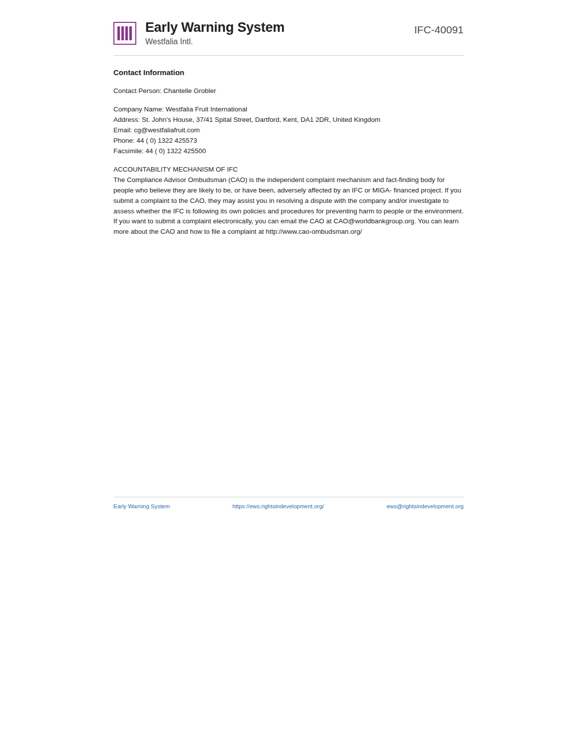Early Warning System
Westfalia Intl.
IFC-40091
Contact Information
Contact Person: Chantelle Grobler
Company Name: Westfalia Fruit International
Address: St. John's House, 37/41 Spital Street, Dartford, Kent, DA1 2DR, United Kingdom
Email: cg@westfaliafruit.com
Phone: 44 ( 0) 1322 425573
Facsimile: 44 ( 0) 1322 425500
ACCOUNTABILITY MECHANISM OF IFC
The Compliance Advisor Ombudsman (CAO) is the independent complaint mechanism and fact-finding body for people who believe they are likely to be, or have been, adversely affected by an IFC or MIGA- financed project. If you submit a complaint to the CAO, they may assist you in resolving a dispute with the company and/or investigate to assess whether the IFC is following its own policies and procedures for preventing harm to people or the environment. If you want to submit a complaint electronically, you can email the CAO at CAO@worldbankgroup.org. You can learn more about the CAO and how to file a complaint at http://www.cao-ombudsman.org/
Early Warning System
https://ews.rightsindevelopment.org/
ews@rightsindevelopment.org